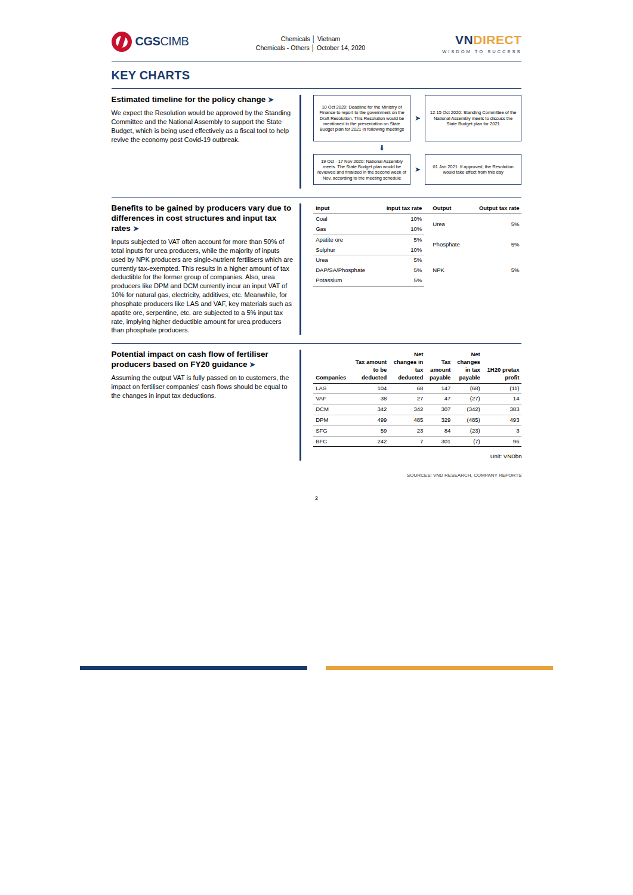CGS CIMB
Chemicals │ Vietnam
Chemicals - Others │ October 14, 2020
VNDIRECT
WISDOM TO SUCCESS
KEY CHARTS
Estimated timeline for the policy change ➤
We expect the Resolution would be approved by the Standing Committee and the National Assembly to support the State Budget, which is being used effectively as a fiscal tool to help revive the economy post Covid-19 outbreak.
10 Oct 2020: Deadline for the Ministry of Finance to report to the government on the Draft Resolution. This Resolution would be mentioned in the presentation on State Budget plan for 2021 in following meetings
➤
12-15 Oct 2020: Standing Committee of the National Assembly meets to discuss the State Budget plan for 2021
⬇
19 Oct - 17 Nov 2020: National Assembly meets. The State Budget plan would be reviewed and finalised in the second week of Nov, according to the meeting schedule
➤
01 Jan 2021: If approved, the Resolution would take effect from this day
Benefits to be gained by producers vary due to differences in cost structures and input tax rates ➤
Inputs subjected to VAT often account for more than 50% of total inputs for urea producers, while the majority of inputs used by NPK producers are single-nutrient fertilisers which are currently tax-exempted. This results in a higher amount of tax deductible for the former group of companies. Also, urea producers like DPM and DCM currently incur an input VAT of 10% for natural gas, electricity, additives, etc. Meanwhile, for phosphate producers like LAS and VAF, key materials such as apatite ore, serpentine, etc. are subjected to a 5% input tax rate, implying higher deductible amount for urea producers than phosphate producers.
| Input | Input tax rate | Output | Output tax rate |
| --- | --- | --- | --- |
| Coal | 10% | Urea | 5% |
| Gas | 10% |
| Apatite ore | 5% | Phosphate | 5% |
| Sulphur | 10% |
| Urea | 5% | NPK | 5% |
| DAP/SA/Phosphate | 5% |
| Potassium | 5% |
Potential impact on cash flow of fertiliser producers based on FY20 guidance ➤
Assuming the output VAT is fully passed on to customers, the impact on fertiliser companies' cash flows should be equal to the changes in input tax deductions.
| Companies | Tax amount to be deducted | Net changes in tax deducted | Tax amount payable | Net changes in tax payable | 1H20 pretax profit |
| --- | --- | --- | --- | --- | --- |
| LAS | 104 | 68 | 147 | (68) | (11) |
| VAF | 38 | 27 | 47 | (27) | 14 |
| DCM | 342 | 342 | 307 | (342) | 383 |
| DPM | 499 | 485 | 329 | (485) | 493 |
| SFG | 59 | 23 | 84 | (23) | 3 |
| BFC | 242 | 7 | 301 | (7) | 96 |
Unit: VNDbn
SOURCES: VND RESEARCH, COMPANY REPORTS
2